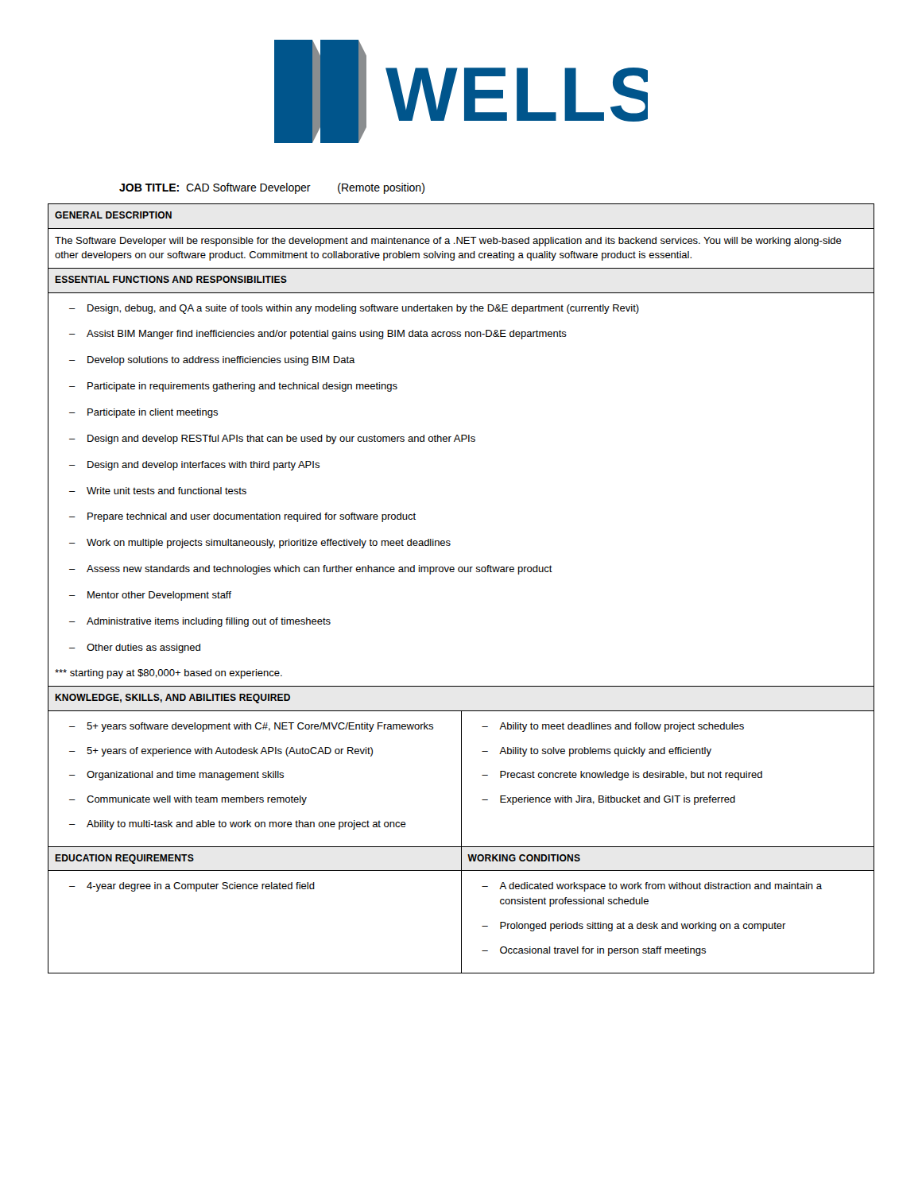WELLS
JOB TITLE: CAD Software Developer (Remote position)
| GENERAL DESCRIPTION |
| --- |
| The Software Developer will be responsible for the development and maintenance of a .NET web-based application and its backend services. You will be working along-side other developers on our software product. Commitment to collaborative problem solving and creating a quality software product is essential. |
| ESSENTIAL FUNCTIONS AND RESPONSIBILITIES |
| Design, debug, and QA a suite of tools within any modeling software undertaken by the D&E department (currently Revit) Assist BIM Manger find inefficiencies and/or potential gains using BIM data across non-D&E departments Develop solutions to address inefficiencies using BIM Data Participate in requirements gathering and technical design meetings Participate in client meetings Design and develop RESTful APIs that can be used by our customers and other APIs Design and develop interfaces with third party APIs Write unit tests and functional tests Prepare technical and user documentation required for software product Work on multiple projects simultaneously, prioritize effectively to meet deadlines Assess new standards and technologies which can further enhance and improve our software product Mentor other Development staff Administrative items including filling out of timesheets Other duties as assigned *** starting pay at $80,000+ based on experience. |
| KNOWLEDGE, SKILLS, AND ABILITIES REQUIRED |
| 5+ years software development with C#, NET Core/MVC/Entity Frameworks 5+ years of experience with Autodesk APIs (AutoCAD or Revit) Organizational and time management skills Communicate well with team members remotely Ability to multi-task and able to work on more than one project at once | Ability to meet deadlines and follow project schedules Ability to solve problems quickly and efficiently Precast concrete knowledge is desirable, but not required Experience with Jira, Bitbucket and GIT is preferred |
| EDUCATION REQUIREMENTS | WORKING CONDITIONS |
| 4-year degree in a Computer Science related field | A dedicated workspace to work from without distraction and maintain a consistent professional schedule Prolonged periods sitting at a desk and working on a computer Occasional travel for in person staff meetings |